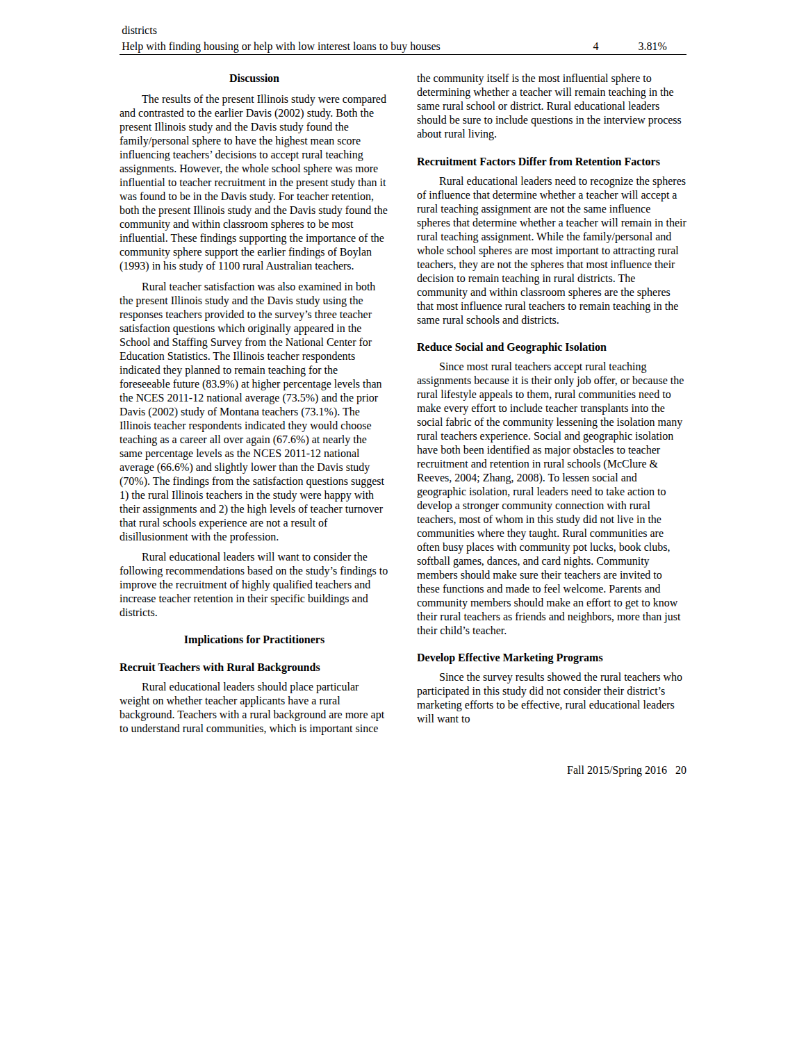| districts | | |
| Help with finding housing or help with low interest loans to buy houses | 4 | 3.81% |
Discussion
The results of the present Illinois study were compared and contrasted to the earlier Davis (2002) study. Both the present Illinois study and the Davis study found the family/personal sphere to have the highest mean score influencing teachers’ decisions to accept rural teaching assignments. However, the whole school sphere was more influential to teacher recruitment in the present study than it was found to be in the Davis study. For teacher retention, both the present Illinois study and the Davis study found the community and within classroom spheres to be most influential. These findings supporting the importance of the community sphere support the earlier findings of Boylan (1993) in his study of 1100 rural Australian teachers.
Rural teacher satisfaction was also examined in both the present Illinois study and the Davis study using the responses teachers provided to the survey’s three teacher satisfaction questions which originally appeared in the School and Staffing Survey from the National Center for Education Statistics. The Illinois teacher respondents indicated they planned to remain teaching for the foreseeable future (83.9%) at higher percentage levels than the NCES 2011-12 national average (73.5%) and the prior Davis (2002) study of Montana teachers (73.1%). The Illinois teacher respondents indicated they would choose teaching as a career all over again (67.6%) at nearly the same percentage levels as the NCES 2011-12 national average (66.6%) and slightly lower than the Davis study (70%). The findings from the satisfaction questions suggest 1) the rural Illinois teachers in the study were happy with their assignments and 2) the high levels of teacher turnover that rural schools experience are not a result of disillusionment with the profession.
Rural educational leaders will want to consider the following recommendations based on the study’s findings to improve the recruitment of highly qualified teachers and increase teacher retention in their specific buildings and districts.
Implications for Practitioners
Recruit Teachers with Rural Backgrounds
Rural educational leaders should place particular weight on whether teacher applicants have a rural background. Teachers with a rural background are more apt to understand rural communities, which is important since the community itself is the most influential sphere to determining whether a teacher will remain teaching in the same rural school or district. Rural educational leaders should be sure to include questions in the interview process about rural living.
Recruitment Factors Differ from Retention Factors
Rural educational leaders need to recognize the spheres of influence that determine whether a teacher will accept a rural teaching assignment are not the same influence spheres that determine whether a teacher will remain in their rural teaching assignment. While the family/personal and whole school spheres are most important to attracting rural teachers, they are not the spheres that most influence their decision to remain teaching in rural districts. The community and within classroom spheres are the spheres that most influence rural teachers to remain teaching in the same rural schools and districts.
Reduce Social and Geographic Isolation
Since most rural teachers accept rural teaching assignments because it is their only job offer, or because the rural lifestyle appeals to them, rural communities need to make every effort to include teacher transplants into the social fabric of the community lessening the isolation many rural teachers experience. Social and geographic isolation have both been identified as major obstacles to teacher recruitment and retention in rural schools (McClure & Reeves, 2004; Zhang, 2008). To lessen social and geographic isolation, rural leaders need to take action to develop a stronger community connection with rural teachers, most of whom in this study did not live in the communities where they taught. Rural communities are often busy places with community pot lucks, book clubs, softball games, dances, and card nights. Community members should make sure their teachers are invited to these functions and made to feel welcome. Parents and community members should make an effort to get to know their rural teachers as friends and neighbors, more than just their child’s teacher.
Develop Effective Marketing Programs
Since the survey results showed the rural teachers who participated in this study did not consider their district’s marketing efforts to be effective, rural educational leaders will want to
Fall 2015/Spring 2016 20